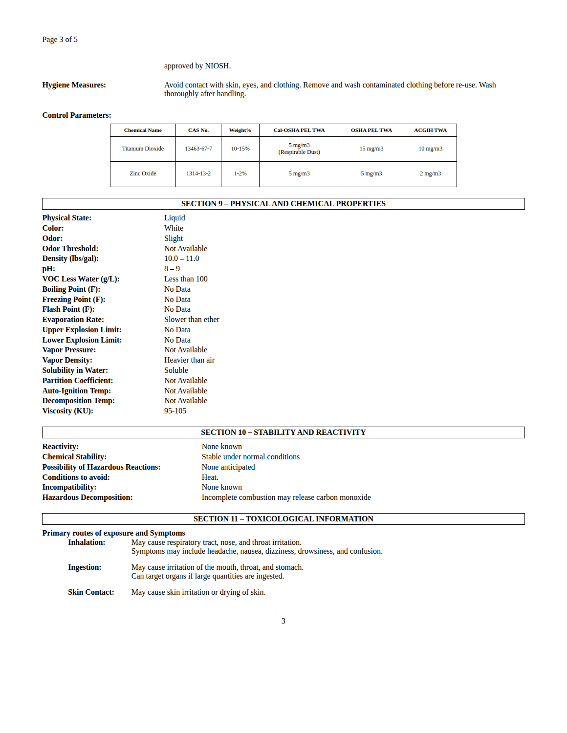Page 3 of 5
approved by NIOSH.
Hygiene Measures:
Avoid contact with skin, eyes, and clothing. Remove and wash contaminated clothing before re-use. Wash thoroughly after handling.
Control Parameters:
| Chemical Name | CAS No. | Weight% | Cal-OSHA PEL TWA | OSHA PEL TWA | ACGIH TWA |
| --- | --- | --- | --- | --- | --- |
| Titanium Dioxide | 13463-67-7 | 10-15% | 5 mg/m3 (Respirable Dust) | 15 mg/m3 | 10 mg/m3 |
| Zinc Oxide | 1314-13-2 | 1-2% | 5 mg/m3 | 5 mg/m3 | 2 mg/m3 |
SECTION 9 – PHYSICAL AND CHEMICAL PROPERTIES
Physical State:
Liquid
Color:
White
Odor:
Slight
Odor Threshold:
Not Available
Density (lbs/gal):
10.0 – 11.0
pH:
8 – 9
VOC Less Water (g/L):
Less than 100
Boiling Point (F):
No Data
Freezing Point (F):
No Data
Flash Point (F):
No Data
Evaporation Rate:
Slower than ether
Upper Explosion Limit:
No Data
Lower Explosion Limit:
No Data
Vapor Pressure:
Not Available
Vapor Density:
Heavier than air
Solubility in Water:
Soluble
Partition Coefficient:
Not Available
Auto-Ignition Temp:
Not Available
Decomposition Temp:
Not Available
Viscosity (KU):
95-105
SECTION 10 – STABILITY AND REACTIVITY
Reactivity:
None known
Chemical Stability:
Stable under normal conditions
Possibility of Hazardous Reactions:
None anticipated
Conditions to avoid:
Heat.
Incompatibility:
None known
Hazardous Decomposition:
Incomplete combustion may release carbon monoxide
SECTION 11 – TOXICOLOGICAL INFORMATION
Primary routes of exposure and Symptoms
Inhalation:
May cause respiratory tract, nose, and throat irritation.
Symptoms may include headache, nausea, dizziness, drowsiness, and confusion.
Ingestion:
May cause irritation of the mouth, throat, and stomach.
Can target organs if large quantities are ingested.
Skin Contact:
May cause skin irritation or drying of skin.
3